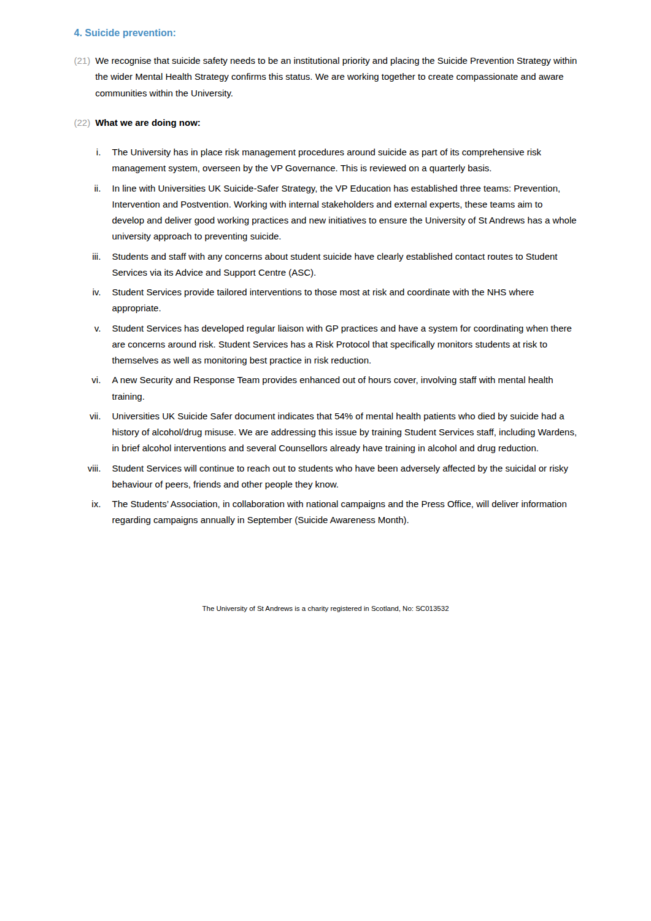4. Suicide prevention:
(21) We recognise that suicide safety needs to be an institutional priority and placing the Suicide Prevention Strategy within the wider Mental Health Strategy confirms this status. We are working together to create compassionate and aware communities within the University.
(22) What we are doing now:
The University has in place risk management procedures around suicide as part of its comprehensive risk management system, overseen by the VP Governance. This is reviewed on a quarterly basis.
In line with Universities UK Suicide-Safer Strategy, the VP Education has established three teams: Prevention, Intervention and Postvention. Working with internal stakeholders and external experts, these teams aim to develop and deliver good working practices and new initiatives to ensure the University of St Andrews has a whole university approach to preventing suicide.
Students and staff with any concerns about student suicide have clearly established contact routes to Student Services via its Advice and Support Centre (ASC).
Student Services provide tailored interventions to those most at risk and coordinate with the NHS where appropriate.
Student Services has developed regular liaison with GP practices and have a system for coordinating when there are concerns around risk. Student Services has a Risk Protocol that specifically monitors students at risk to themselves as well as monitoring best practice in risk reduction.
A new Security and Response Team provides enhanced out of hours cover, involving staff with mental health training.
Universities UK Suicide Safer document indicates that 54% of mental health patients who died by suicide had a history of alcohol/drug misuse. We are addressing this issue by training Student Services staff, including Wardens, in brief alcohol interventions and several Counsellors already have training in alcohol and drug reduction.
Student Services will continue to reach out to students who have been adversely affected by the suicidal or risky behaviour of peers, friends and other people they know.
The Students’ Association, in collaboration with national campaigns and the Press Office, will deliver information regarding campaigns annually in September (Suicide Awareness Month).
The University of St Andrews is a charity registered in Scotland, No: SC013532